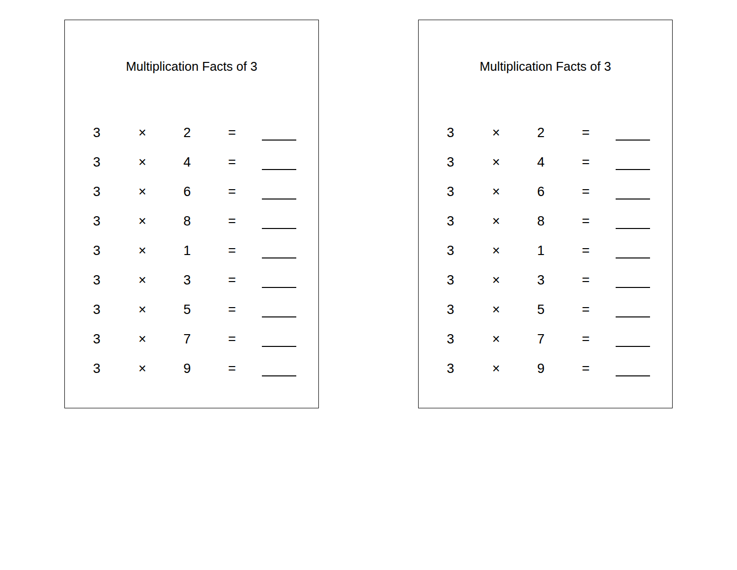Multiplication Facts of 3
| 3 | × | 2 | = | |
| 3 | × | 4 | = | |
| 3 | × | 6 | = | |
| 3 | × | 8 | = | |
| 3 | × | 1 | = | |
| 3 | × | 3 | = | |
| 3 | × | 5 | = | |
| 3 | × | 7 | = | |
| 3 | × | 9 | = | |
Multiplication Facts of 3
| 3 | × | 2 | = | |
| 3 | × | 4 | = | |
| 3 | × | 6 | = | |
| 3 | × | 8 | = | |
| 3 | × | 1 | = | |
| 3 | × | 3 | = | |
| 3 | × | 5 | = | |
| 3 | × | 7 | = | |
| 3 | × | 9 | = | |